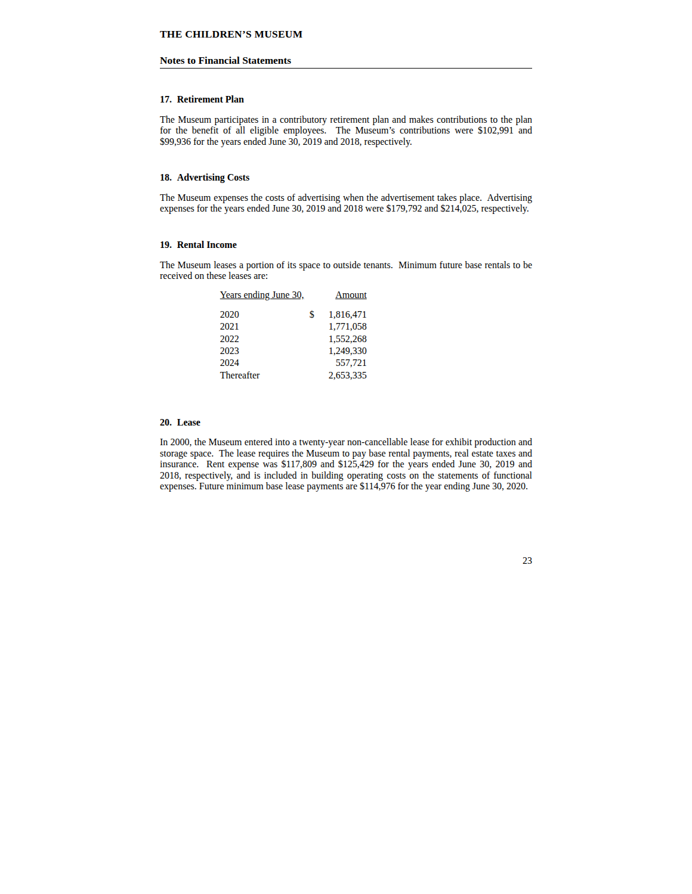THE CHILDREN’S MUSEUM
Notes to Financial Statements
17. Retirement Plan
The Museum participates in a contributory retirement plan and makes contributions to the plan for the benefit of all eligible employees. The Museum’s contributions were $102,991 and $99,936 for the years ended June 30, 2019 and 2018, respectively.
18. Advertising Costs
The Museum expenses the costs of advertising when the advertisement takes place. Advertising expenses for the years ended June 30, 2019 and 2018 were $179,792 and $214,025, respectively.
19. Rental Income
The Museum leases a portion of its space to outside tenants. Minimum future base rentals to be received on these leases are:
| Years ending June 30, | Amount |
| --- | --- |
| 2020 | $ | 1,816,471 |
| 2021 | | 1,771,058 |
| 2022 | | 1,552,268 |
| 2023 | | 1,249,330 |
| 2024 | | 557,721 |
| Thereafter | | 2,653,335 |
20. Lease
In 2000, the Museum entered into a twenty-year non-cancellable lease for exhibit production and storage space. The lease requires the Museum to pay base rental payments, real estate taxes and insurance. Rent expense was $117,809 and $125,429 for the years ended June 30, 2019 and 2018, respectively, and is included in building operating costs on the statements of functional expenses. Future minimum base lease payments are $114,976 for the year ending June 30, 2020.
23